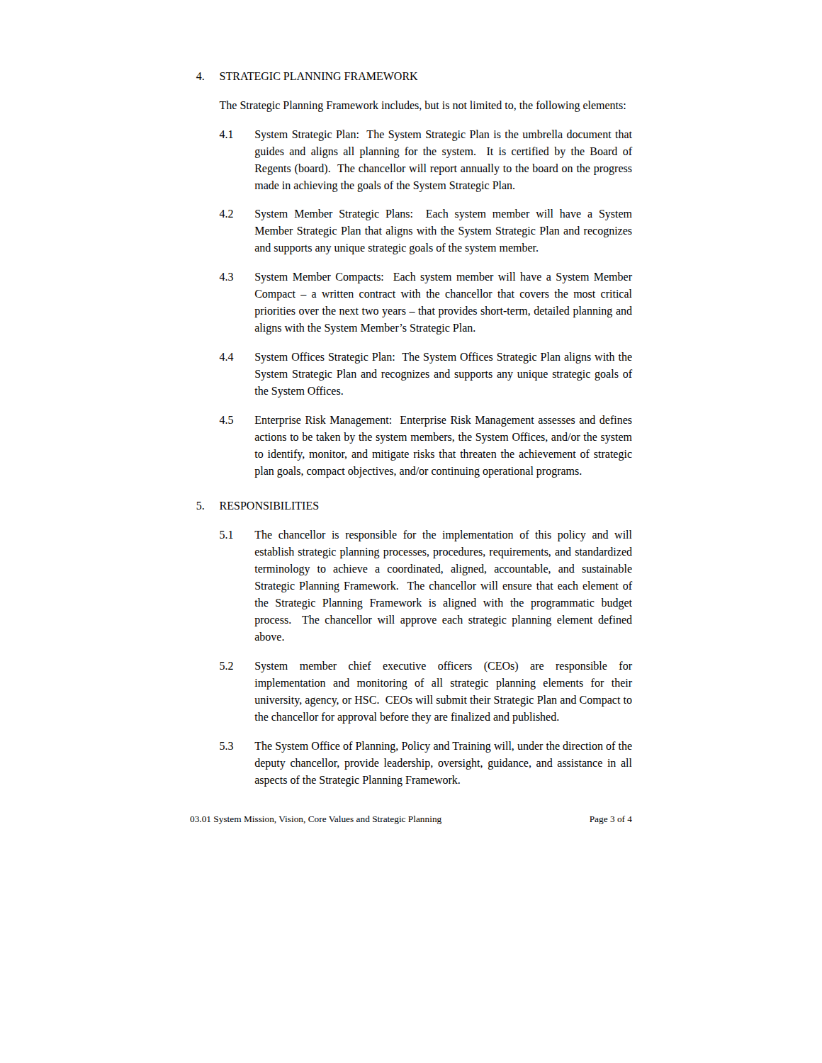4. Strategic Planning Framework
The Strategic Planning Framework includes, but is not limited to, the following elements:
4.1 System Strategic Plan: The System Strategic Plan is the umbrella document that guides and aligns all planning for the system. It is certified by the Board of Regents (board). The chancellor will report annually to the board on the progress made in achieving the goals of the System Strategic Plan.
4.2 System Member Strategic Plans: Each system member will have a System Member Strategic Plan that aligns with the System Strategic Plan and recognizes and supports any unique strategic goals of the system member.
4.3 System Member Compacts: Each system member will have a System Member Compact – a written contract with the chancellor that covers the most critical priorities over the next two years – that provides short-term, detailed planning and aligns with the System Member’s Strategic Plan.
4.4 System Offices Strategic Plan: The System Offices Strategic Plan aligns with the System Strategic Plan and recognizes and supports any unique strategic goals of the System Offices.
4.5 Enterprise Risk Management: Enterprise Risk Management assesses and defines actions to be taken by the system members, the System Offices, and/or the system to identify, monitor, and mitigate risks that threaten the achievement of strategic plan goals, compact objectives, and/or continuing operational programs.
5. Responsibilities
5.1 The chancellor is responsible for the implementation of this policy and will establish strategic planning processes, procedures, requirements, and standardized terminology to achieve a coordinated, aligned, accountable, and sustainable Strategic Planning Framework. The chancellor will ensure that each element of the Strategic Planning Framework is aligned with the programmatic budget process. The chancellor will approve each strategic planning element defined above.
5.2 System member chief executive officers (CEOs) are responsible for implementation and monitoring of all strategic planning elements for their university, agency, or HSC. CEOs will submit their Strategic Plan and Compact to the chancellor for approval before they are finalized and published.
5.3 The System Office of Planning, Policy and Training will, under the direction of the deputy chancellor, provide leadership, oversight, guidance, and assistance in all aspects of the Strategic Planning Framework.
03.01 System Mission, Vision, Core Values and Strategic Planning
Page 3 of 4